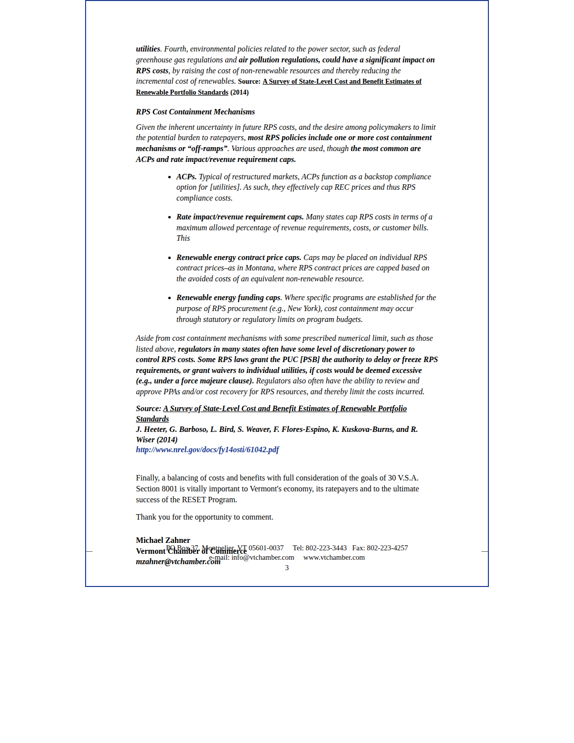utilities. Fourth, environmental policies related to the power sector, such as federal greenhouse gas regulations and air pollution regulations, could have a significant impact on RPS costs, by raising the cost of non-renewable resources and thereby reducing the incremental cost of renewables. Source: A Survey of State-Level Cost and Benefit Estimates of Renewable Portfolio Standards (2014)
RPS Cost Containment Mechanisms
Given the inherent uncertainty in future RPS costs, and the desire among policymakers to limit the potential burden to ratepayers, most RPS policies include one or more cost containment mechanisms or “off-ramps”. Various approaches are used, though the most common are ACPs and rate impact/revenue requirement caps.
ACPs. Typical of restructured markets, ACPs function as a backstop compliance option for [utilities]. As such, they effectively cap REC prices and thus RPS compliance costs.
Rate impact/revenue requirement caps. Many states cap RPS costs in terms of a maximum allowed percentage of revenue requirements, costs, or customer bills. This
Renewable energy contract price caps. Caps may be placed on individual RPS contract prices–as in Montana, where RPS contract prices are capped based on the avoided costs of an equivalent non-renewable resource.
Renewable energy funding caps. Where specific programs are established for the purpose of RPS procurement (e.g., New York), cost containment may occur through statutory or regulatory limits on program budgets.
Aside from cost containment mechanisms with some prescribed numerical limit, such as those listed above, regulators in many states often have some level of discretionary power to control RPS costs. Some RPS laws grant the PUC [PSB] the authority to delay or freeze RPS requirements, or grant waivers to individual utilities, if costs would be deemed excessive (e.g., under a force majeure clause). Regulators also often have the ability to review and approve PPAs and/or cost recovery for RPS resources, and thereby limit the costs incurred.
Source: A Survey of State-Level Cost and Benefit Estimates of Renewable Portfolio Standards
J. Heeter, G. Barboso, L. Bird, S. Weaver, F. Flores-Espino, K. Kuskova-Burns, and R. Wiser (2014)
http://www.nrel.gov/docs/fy14osti/61042.pdf
Finally, a balancing of costs and benefits with full consideration of the goals of 30 V.S.A. Section 8001 is vitally important to Vermont's economy, its ratepayers and to the ultimate success of the RESET Program.
Thank you for the opportunity to comment.
Michael Zahner
Vermont Chamber of Commerce
mzahner@vtchamber.com
PO Box 37, Montpelier, VT 05601-0037 Tel: 802-223-3443 Fax: 802-223-4257
e-mail: info@vtchamber.com www.vtchamber.com
3